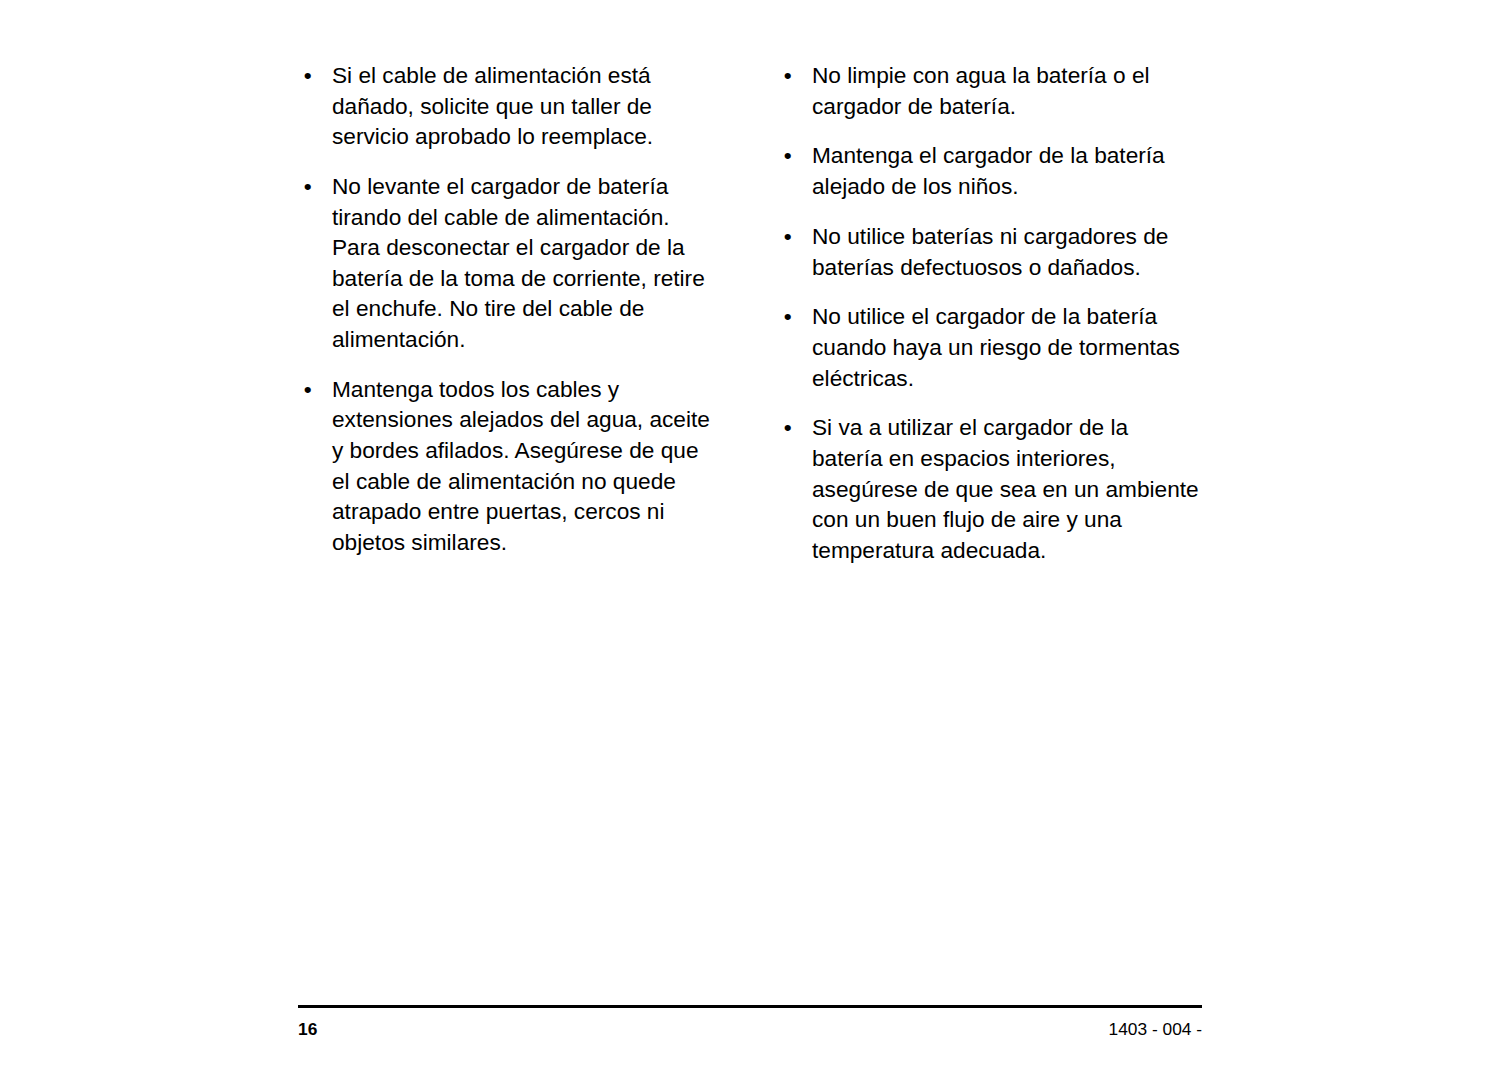Si el cable de alimentación está dañado, solicite que un taller de servicio aprobado lo reemplace.
No levante el cargador de batería tirando del cable de alimentación. Para desconectar el cargador de la batería de la toma de corriente, retire el enchufe. No tire del cable de alimentación.
Mantenga todos los cables y extensiones alejados del agua, aceite y bordes afilados. Asegúrese de que el cable de alimentación no quede atrapado entre puertas, cercos ni objetos similares.
No limpie con agua la batería o el cargador de batería.
Mantenga el cargador de la batería alejado de los niños.
No utilice baterías ni cargadores de baterías defectuosos o dañados.
No utilice el cargador de la batería cuando haya un riesgo de tormentas eléctricas.
Si va a utilizar el cargador de la batería en espacios interiores, asegúrese de que sea en un ambiente con un buen flujo de aire y una temperatura adecuada.
16 1403 - 004 -